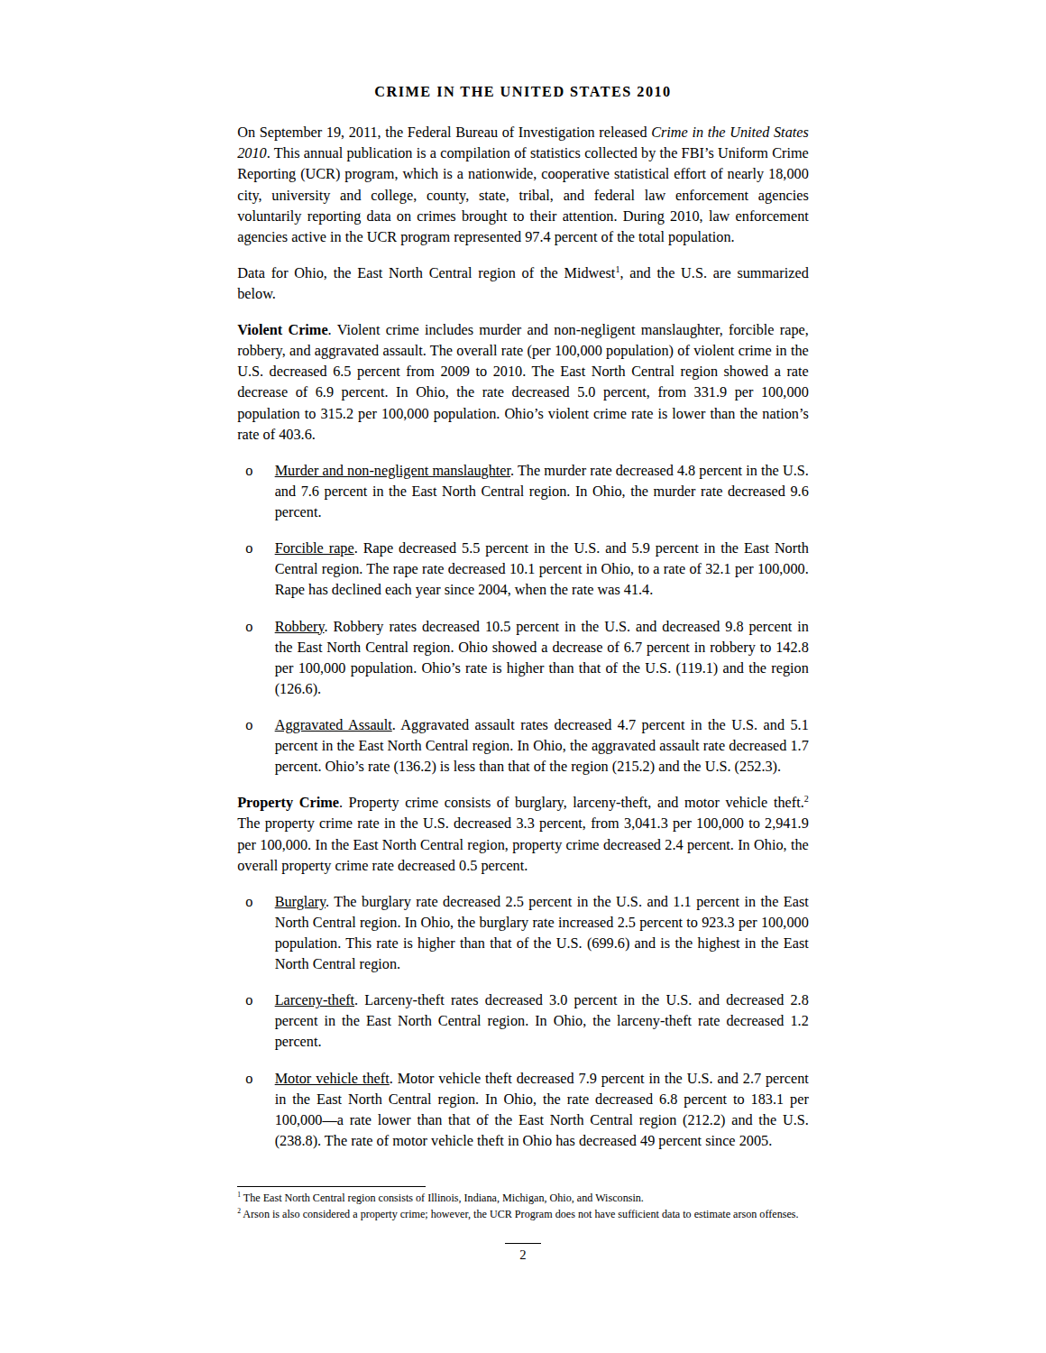CRIME IN THE UNITED STATES 2010
On September 19, 2011, the Federal Bureau of Investigation released Crime in the United States 2010. This annual publication is a compilation of statistics collected by the FBI’s Uniform Crime Reporting (UCR) program, which is a nationwide, cooperative statistical effort of nearly 18,000 city, university and college, county, state, tribal, and federal law enforcement agencies voluntarily reporting data on crimes brought to their attention. During 2010, law enforcement agencies active in the UCR program represented 97.4 percent of the total population.
Data for Ohio, the East North Central region of the Midwest1, and the U.S. are summarized below.
Violent Crime. Violent crime includes murder and non-negligent manslaughter, forcible rape, robbery, and aggravated assault. The overall rate (per 100,000 population) of violent crime in the U.S. decreased 6.5 percent from 2009 to 2010. The East North Central region showed a rate decrease of 6.9 percent. In Ohio, the rate decreased 5.0 percent, from 331.9 per 100,000 population to 315.2 per 100,000 population. Ohio’s violent crime rate is lower than the nation’s rate of 403.6.
Murder and non-negligent manslaughter. The murder rate decreased 4.8 percent in the U.S. and 7.6 percent in the East North Central region. In Ohio, the murder rate decreased 9.6 percent.
Forcible rape. Rape decreased 5.5 percent in the U.S. and 5.9 percent in the East North Central region. The rape rate decreased 10.1 percent in Ohio, to a rate of 32.1 per 100,000. Rape has declined each year since 2004, when the rate was 41.4.
Robbery. Robbery rates decreased 10.5 percent in the U.S. and decreased 9.8 percent in the East North Central region. Ohio showed a decrease of 6.7 percent in robbery to 142.8 per 100,000 population. Ohio’s rate is higher than that of the U.S. (119.1) and the region (126.6).
Aggravated Assault. Aggravated assault rates decreased 4.7 percent in the U.S. and 5.1 percent in the East North Central region. In Ohio, the aggravated assault rate decreased 1.7 percent. Ohio’s rate (136.2) is less than that of the region (215.2) and the U.S. (252.3).
Property Crime. Property crime consists of burglary, larceny-theft, and motor vehicle theft.2 The property crime rate in the U.S. decreased 3.3 percent, from 3,041.3 per 100,000 to 2,941.9 per 100,000. In the East North Central region, property crime decreased 2.4 percent. In Ohio, the overall property crime rate decreased 0.5 percent.
Burglary. The burglary rate decreased 2.5 percent in the U.S. and 1.1 percent in the East North Central region. In Ohio, the burglary rate increased 2.5 percent to 923.3 per 100,000 population. This rate is higher than that of the U.S. (699.6) and is the highest in the East North Central region.
Larceny-theft. Larceny-theft rates decreased 3.0 percent in the U.S. and decreased 2.8 percent in the East North Central region. In Ohio, the larceny-theft rate decreased 1.2 percent.
Motor vehicle theft. Motor vehicle theft decreased 7.9 percent in the U.S. and 2.7 percent in the East North Central region. In Ohio, the rate decreased 6.8 percent to 183.1 per 100,000—a rate lower than that of the East North Central region (212.2) and the U.S. (238.8). The rate of motor vehicle theft in Ohio has decreased 49 percent since 2005.
1 The East North Central region consists of Illinois, Indiana, Michigan, Ohio, and Wisconsin.
2 Arson is also considered a property crime; however, the UCR Program does not have sufficient data to estimate arson offenses.
2